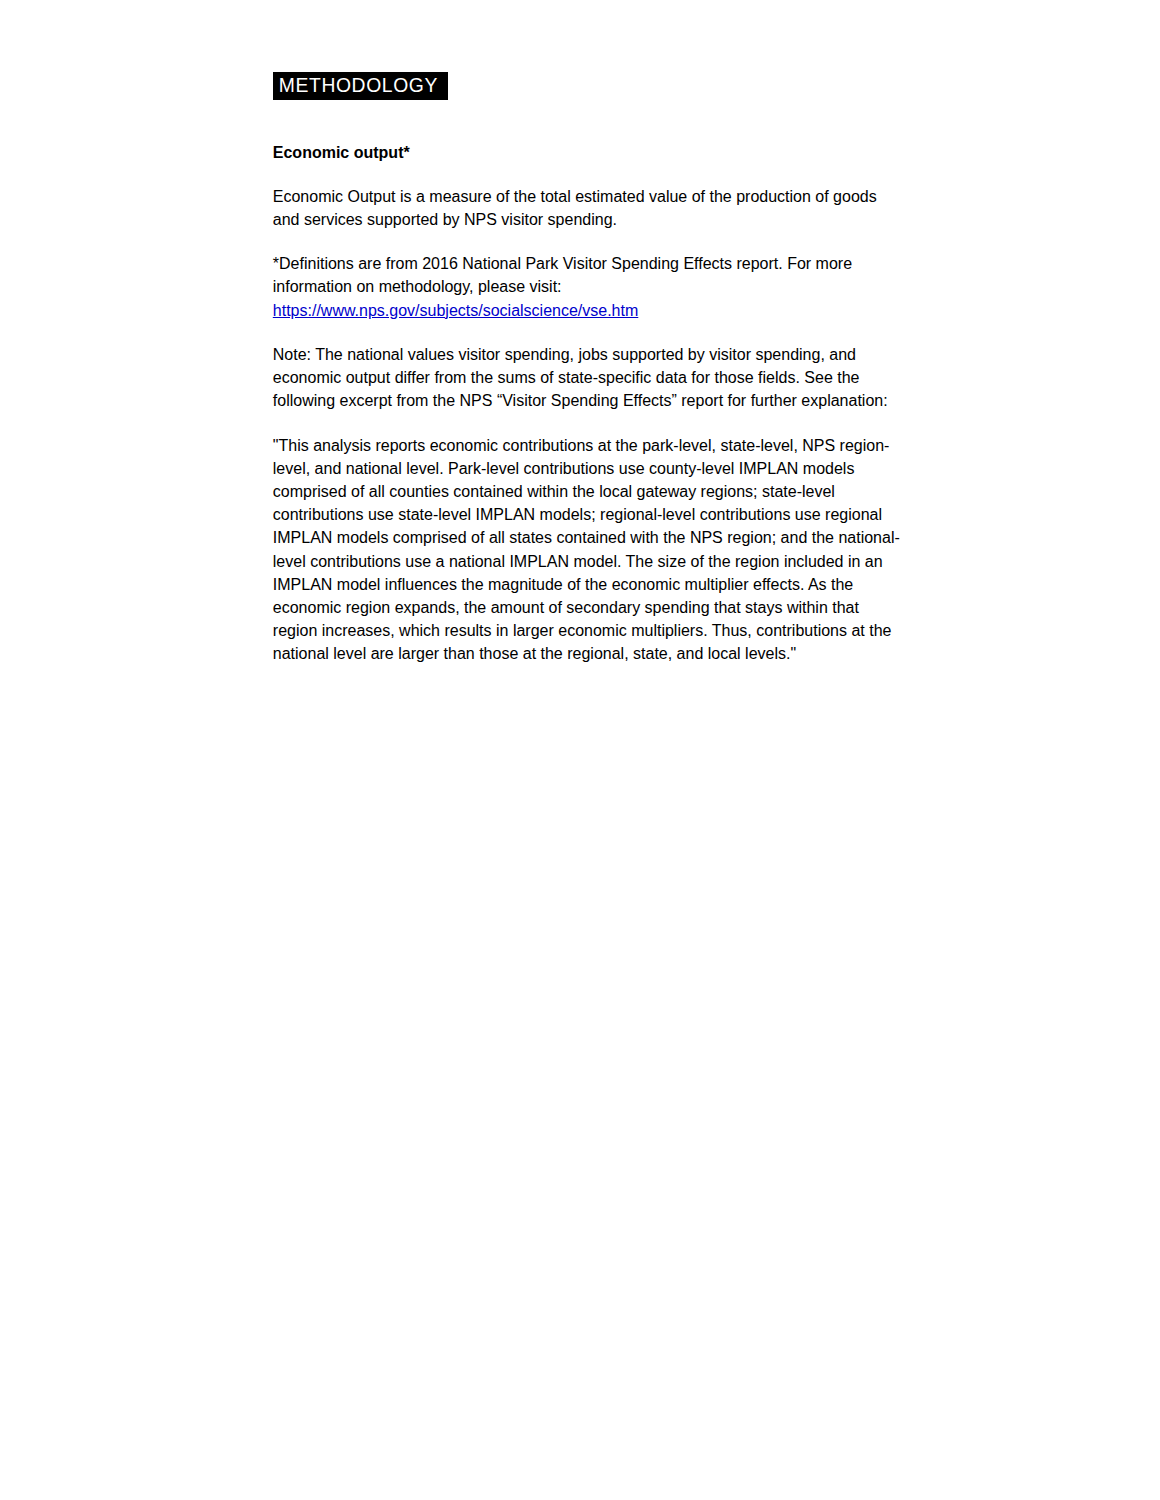METHODOLOGY
Economic output*
Economic Output is a measure of the total estimated value of the production of goods and services supported by NPS visitor spending.
*Definitions are from 2016 National Park Visitor Spending Effects report. For more information on methodology, please visit: https://www.nps.gov/subjects/socialscience/vse.htm
Note: The national values visitor spending, jobs supported by visitor spending, and economic output differ from the sums of state-specific data for those fields. See the following excerpt from the NPS “Visitor Spending Effects” report for further explanation:
"This analysis reports economic contributions at the park-level, state-level, NPS region-level, and national level. Park-level contributions use county-level IMPLAN models comprised of all counties contained within the local gateway regions; state-level contributions use state-level IMPLAN models; regional-level contributions use regional IMPLAN models comprised of all states contained with the NPS region; and the national-level contributions use a national IMPLAN model. The size of the region included in an IMPLAN model influences the magnitude of the economic multiplier effects. As the economic region expands, the amount of secondary spending that stays within that region increases, which results in larger economic multipliers. Thus, contributions at the national level are larger than those at the regional, state, and local levels."